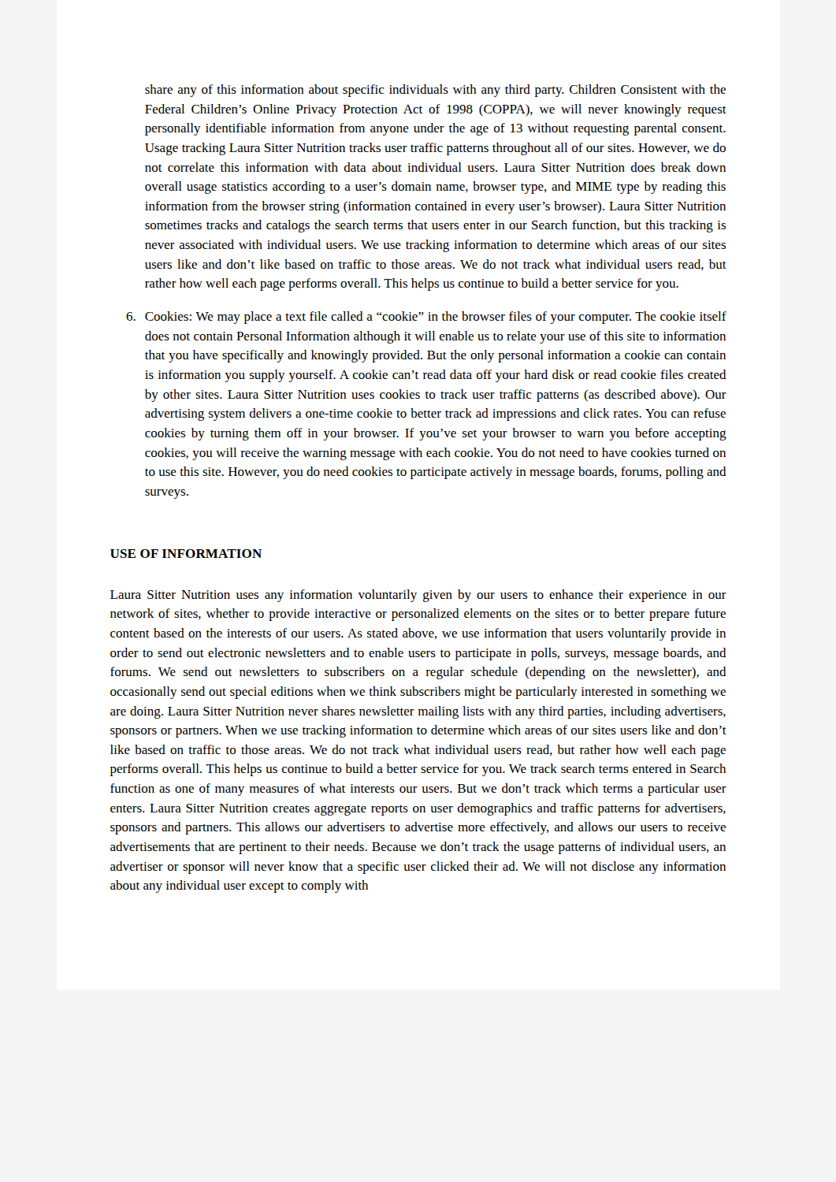share any of this information about specific individuals with any third party. Children Consistent with the Federal Children’s Online Privacy Protection Act of 1998 (COPPA), we will never knowingly request personally identifiable information from anyone under the age of 13 without requesting parental consent. Usage tracking Laura Sitter Nutrition tracks user traffic patterns throughout all of our sites. However, we do not correlate this information with data about individual users. Laura Sitter Nutrition does break down overall usage statistics according to a user’s domain name, browser type, and MIME type by reading this information from the browser string (information contained in every user’s browser). Laura Sitter Nutrition sometimes tracks and catalogs the search terms that users enter in our Search function, but this tracking is never associated with individual users. We use tracking information to determine which areas of our sites users like and don’t like based on traffic to those areas. We do not track what individual users read, but rather how well each page performs overall. This helps us continue to build a better service for you.
Cookies: We may place a text file called a “cookie” in the browser files of your computer. The cookie itself does not contain Personal Information although it will enable us to relate your use of this site to information that you have specifically and knowingly provided. But the only personal information a cookie can contain is information you supply yourself. A cookie can’t read data off your hard disk or read cookie files created by other sites. Laura Sitter Nutrition uses cookies to track user traffic patterns (as described above). Our advertising system delivers a one-time cookie to better track ad impressions and click rates. You can refuse cookies by turning them off in your browser. If you’ve set your browser to warn you before accepting cookies, you will receive the warning message with each cookie. You do not need to have cookies turned on to use this site. However, you do need cookies to participate actively in message boards, forums, polling and surveys.
USE OF INFORMATION
Laura Sitter Nutrition uses any information voluntarily given by our users to enhance their experience in our network of sites, whether to provide interactive or personalized elements on the sites or to better prepare future content based on the interests of our users. As stated above, we use information that users voluntarily provide in order to send out electronic newsletters and to enable users to participate in polls, surveys, message boards, and forums. We send out newsletters to subscribers on a regular schedule (depending on the newsletter), and occasionally send out special editions when we think subscribers might be particularly interested in something we are doing. Laura Sitter Nutrition never shares newsletter mailing lists with any third parties, including advertisers, sponsors or partners. When we use tracking information to determine which areas of our sites users like and don’t like based on traffic to those areas. We do not track what individual users read, but rather how well each page performs overall. This helps us continue to build a better service for you. We track search terms entered in Search function as one of many measures of what interests our users. But we don’t track which terms a particular user enters. Laura Sitter Nutrition creates aggregate reports on user demographics and traffic patterns for advertisers, sponsors and partners. This allows our advertisers to advertise more effectively, and allows our users to receive advertisements that are pertinent to their needs. Because we don’t track the usage patterns of individual users, an advertiser or sponsor will never know that a specific user clicked their ad. We will not disclose any information about any individual user except to comply with